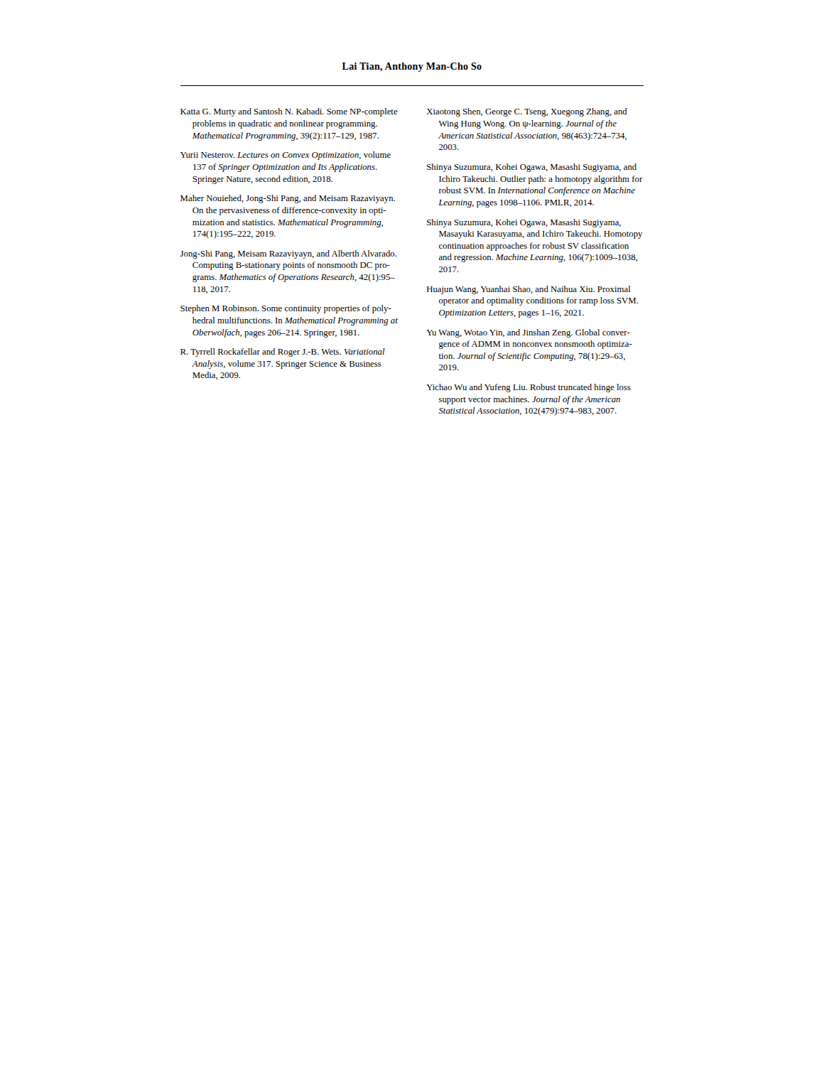Lai Tian, Anthony Man-Cho So
Katta G. Murty and Santosh N. Kabadi. Some NP-complete problems in quadratic and nonlinear programming. Mathematical Programming, 39(2):117–129, 1987.
Yurii Nesterov. Lectures on Convex Optimization, volume 137 of Springer Optimization and Its Applications. Springer Nature, second edition, 2018.
Maher Nouiehed, Jong-Shi Pang, and Meisam Razaviyayn. On the pervasiveness of difference-convexity in optimization and statistics. Mathematical Programming, 174(1):195–222, 2019.
Jong-Shi Pang, Meisam Razaviyayn, and Alberth Alvarado. Computing B-stationary points of nonsmooth DC programs. Mathematics of Operations Research, 42(1):95–118, 2017.
Stephen M Robinson. Some continuity properties of polyhedral multifunctions. In Mathematical Programming at Oberwolfach, pages 206–214. Springer, 1981.
R. Tyrrell Rockafellar and Roger J.-B. Wets. Variational Analysis, volume 317. Springer Science & Business Media, 2009.
Xiaotong Shen, George C. Tseng, Xuegong Zhang, and Wing Hung Wong. On ψ-learning. Journal of the American Statistical Association, 98(463):724–734, 2003.
Shinya Suzumura, Kohei Ogawa, Masashi Sugiyama, and Ichiro Takeuchi. Outlier path: a homotopy algorithm for robust SVM. In International Conference on Machine Learning, pages 1098–1106. PMLR, 2014.
Shinya Suzumura, Kohei Ogawa, Masashi Sugiyama, Masayuki Karasuyama, and Ichiro Takeuchi. Homotopy continuation approaches for robust SV classification and regression. Machine Learning, 106(7):1009–1038, 2017.
Huajun Wang, Yuanhai Shao, and Naihua Xiu. Proximal operator and optimality conditions for ramp loss SVM. Optimization Letters, pages 1–16, 2021.
Yu Wang, Wotao Yin, and Jinshan Zeng. Global convergence of ADMM in nonconvex nonsmooth optimization. Journal of Scientific Computing, 78(1):29–63, 2019.
Yichao Wu and Yufeng Liu. Robust truncated hinge loss support vector machines. Journal of the American Statistical Association, 102(479):974–983, 2007.